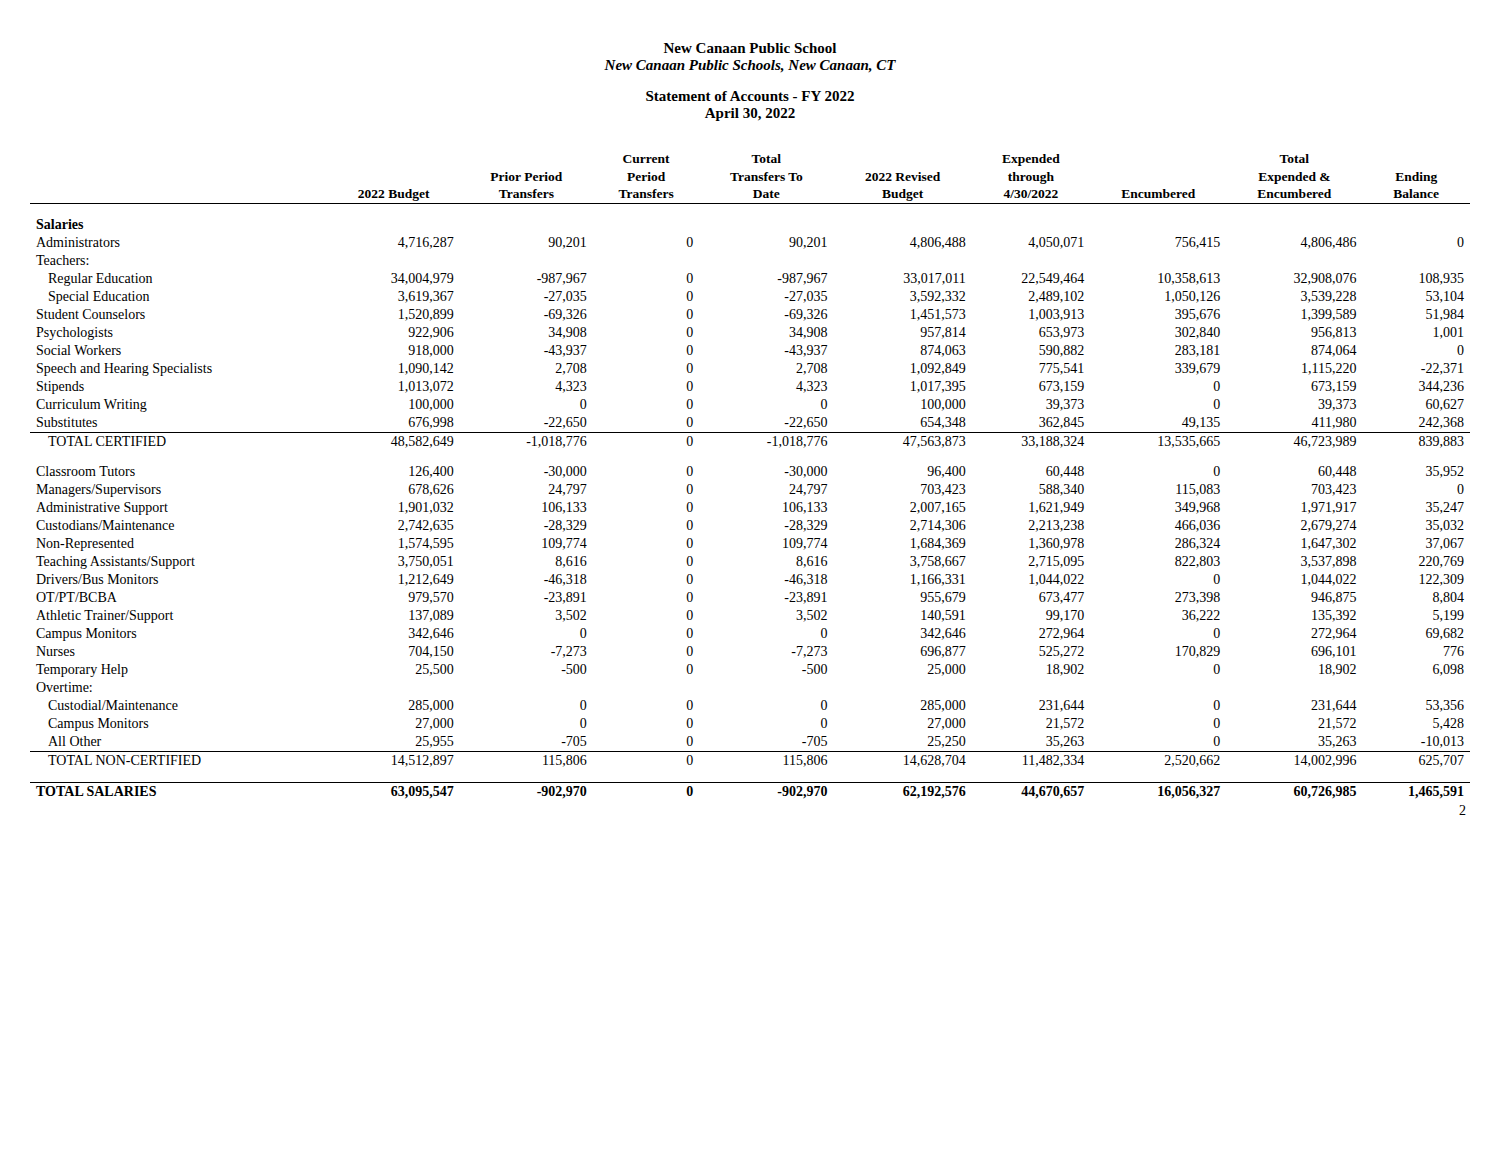New Canaan Public School
New Canaan Public Schools, New Canaan, CT
Statement of Accounts - FY 2022
April 30, 2022
| | | | Current | Total | | Expended | | Total | |
| --- | --- | --- | --- | --- | --- | --- | --- | --- | --- |
| | | Prior Period | Period | Transfers To | 2022 Revised | through | | Expended & | Ending |
| | 2022 Budget | Transfers | Transfers | Date | Budget | 4/30/2022 | Encumbered | Encumbered | Balance |
| Salaries | |
| Administrators | 4,716,287 | 90,201 | 0 | 90,201 | 4,806,488 | 4,050,071 | 756,415 | 4,806,486 | 0 |
| Teachers: | |
| Regular Education | 34,004,979 | -987,967 | 0 | -987,967 | 33,017,011 | 22,549,464 | 10,358,613 | 32,908,076 | 108,935 |
| Special Education | 3,619,367 | -27,035 | 0 | -27,035 | 3,592,332 | 2,489,102 | 1,050,126 | 3,539,228 | 53,104 |
| Student Counselors | 1,520,899 | -69,326 | 0 | -69,326 | 1,451,573 | 1,003,913 | 395,676 | 1,399,589 | 51,984 |
| Psychologists | 922,906 | 34,908 | 0 | 34,908 | 957,814 | 653,973 | 302,840 | 956,813 | 1,001 |
| Social Workers | 918,000 | -43,937 | 0 | -43,937 | 874,063 | 590,882 | 283,181 | 874,064 | 0 |
| Speech and Hearing Specialists | 1,090,142 | 2,708 | 0 | 2,708 | 1,092,849 | 775,541 | 339,679 | 1,115,220 | -22,371 |
| Stipends | 1,013,072 | 4,323 | 0 | 4,323 | 1,017,395 | 673,159 | 0 | 673,159 | 344,236 |
| Curriculum Writing | 100,000 | 0 | 0 | 0 | 100,000 | 39,373 | 0 | 39,373 | 60,627 |
| Substitutes | 676,998 | -22,650 | 0 | -22,650 | 654,348 | 362,845 | 49,135 | 411,980 | 242,368 |
| TOTAL CERTIFIED | 48,582,649 | -1,018,776 | 0 | -1,018,776 | 47,563,873 | 33,188,324 | 13,535,665 | 46,723,989 | 839,883 |
| Classroom Tutors | 126,400 | -30,000 | 0 | -30,000 | 96,400 | 60,448 | 0 | 60,448 | 35,952 |
| Managers/Supervisors | 678,626 | 24,797 | 0 | 24,797 | 703,423 | 588,340 | 115,083 | 703,423 | 0 |
| Administrative Support | 1,901,032 | 106,133 | 0 | 106,133 | 2,007,165 | 1,621,949 | 349,968 | 1,971,917 | 35,247 |
| Custodians/Maintenance | 2,742,635 | -28,329 | 0 | -28,329 | 2,714,306 | 2,213,238 | 466,036 | 2,679,274 | 35,032 |
| Non-Represented | 1,574,595 | 109,774 | 0 | 109,774 | 1,684,369 | 1,360,978 | 286,324 | 1,647,302 | 37,067 |
| Teaching Assistants/Support | 3,750,051 | 8,616 | 0 | 8,616 | 3,758,667 | 2,715,095 | 822,803 | 3,537,898 | 220,769 |
| Drivers/Bus Monitors | 1,212,649 | -46,318 | 0 | -46,318 | 1,166,331 | 1,044,022 | 0 | 1,044,022 | 122,309 |
| OT/PT/BCBA | 979,570 | -23,891 | 0 | -23,891 | 955,679 | 673,477 | 273,398 | 946,875 | 8,804 |
| Athletic Trainer/Support | 137,089 | 3,502 | 0 | 3,502 | 140,591 | 99,170 | 36,222 | 135,392 | 5,199 |
| Campus Monitors | 342,646 | 0 | 0 | 0 | 342,646 | 272,964 | 0 | 272,964 | 69,682 |
| Nurses | 704,150 | -7,273 | 0 | -7,273 | 696,877 | 525,272 | 170,829 | 696,101 | 776 |
| Temporary Help | 25,500 | -500 | 0 | -500 | 25,000 | 18,902 | 0 | 18,902 | 6,098 |
| Overtime: | |
| Custodial/Maintenance | 285,000 | 0 | 0 | 0 | 285,000 | 231,644 | 0 | 231,644 | 53,356 |
| Campus Monitors | 27,000 | 0 | 0 | 0 | 27,000 | 21,572 | 0 | 21,572 | 5,428 |
| All Other | 25,955 | -705 | 0 | -705 | 25,250 | 35,263 | 0 | 35,263 | -10,013 |
| TOTAL NON-CERTIFIED | 14,512,897 | 115,806 | 0 | 115,806 | 14,628,704 | 11,482,334 | 2,520,662 | 14,002,996 | 625,707 |
| TOTAL SALARIES | 63,095,547 | -902,970 | 0 | -902,970 | 62,192,576 | 44,670,657 | 16,056,327 | 60,726,985 | 1,465,591 |
2